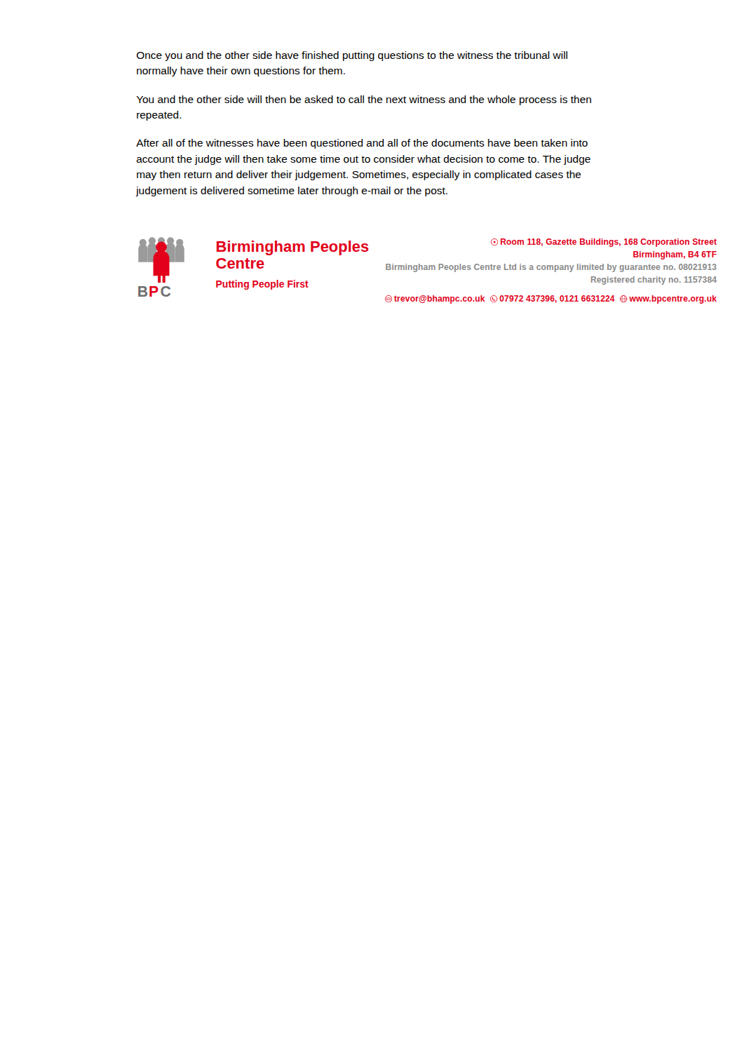Once you and the other side have finished putting questions to the witness the tribunal will normally have their own questions for them.
You and the other side will then be asked to call the next witness and the whole process is then repeated.
After all of the witnesses have been questioned and all of the documents have been taken into account the judge will then take some time out to consider what decision to come to. The judge may then return and deliver their judgement. Sometimes, especially in complicated cases the judgement is delivered sometime later through e-mail or the post.
B P C
Birmingham Peoples
Centre
Putting People First
Room 118, Gazette Buildings, 168 Corporation Street
Birmingham, B4 6TF
Birmingham Peoples Centre Ltd is a company limited by guarantee no. 08021913
Registered charity no. 1157384
trevor@bhampc.co.uk 07972 437396, 0121 6631224 www.bpcentre.org.uk